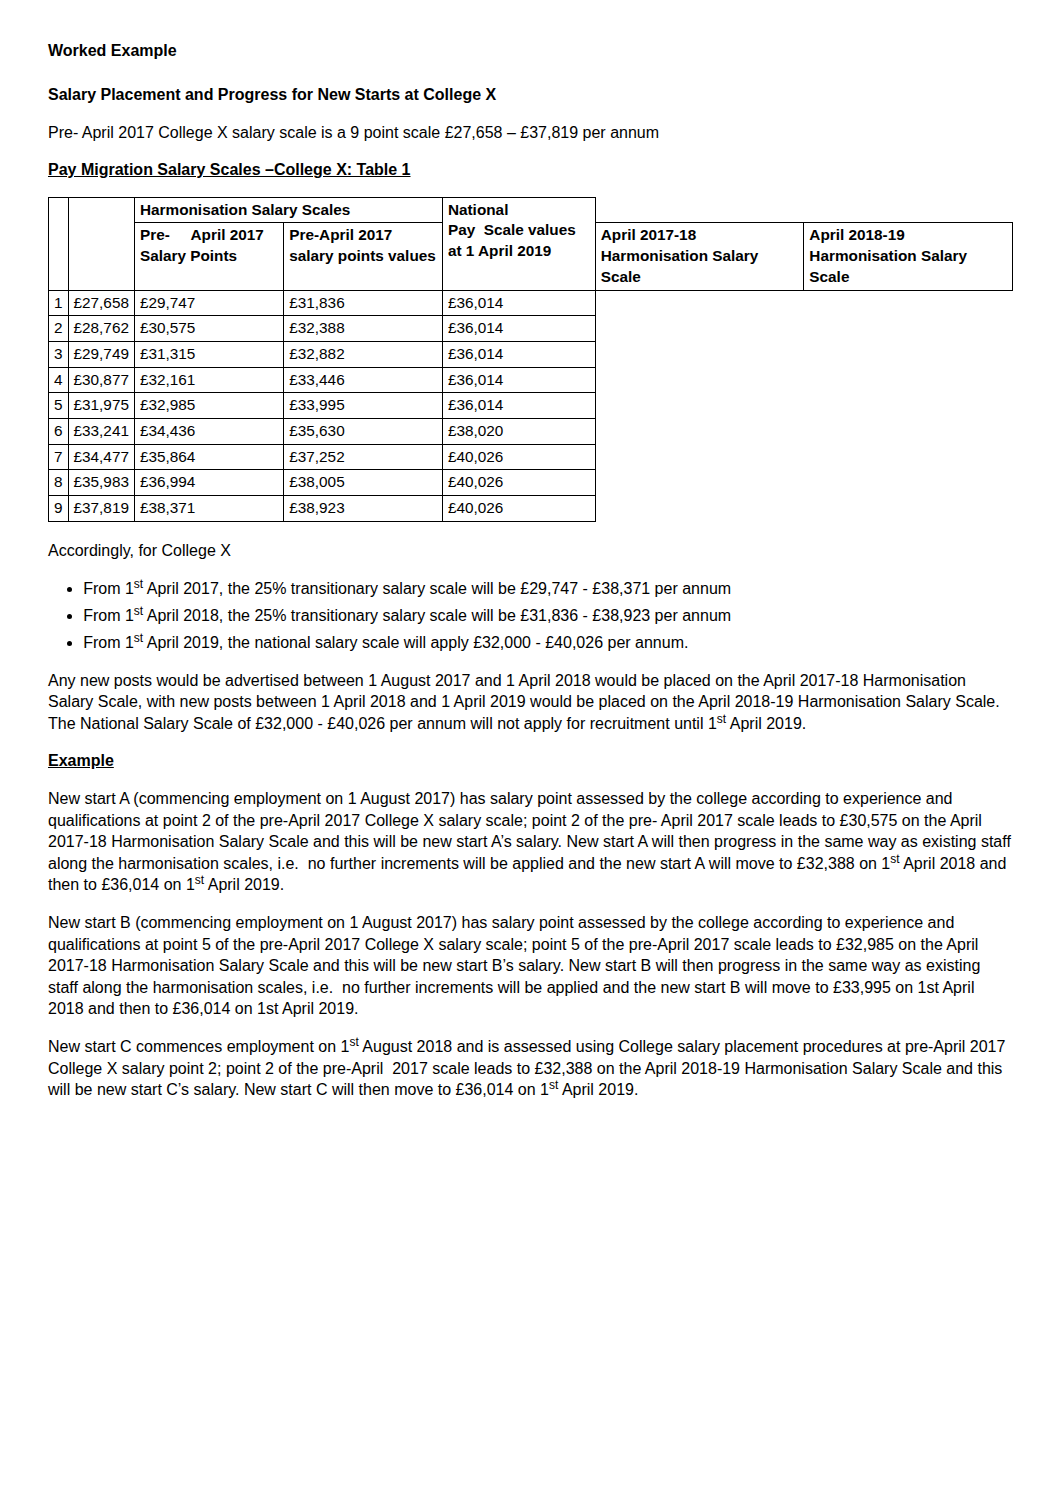Worked Example
Salary Placement and Progress for New Starts at College X
Pre- April 2017 College X salary scale is a 9 point scale £27,658 – £37,819 per annum
Pay Migration Salary Scales –College X: Table 1
| | | Harmonisation Salary Scales | National Pay Scale values at 1 April 2019 |
| --- | --- | --- | --- |
| Pre- April 2017 Salary Points | Pre-April 2017 salary points values | April 2017-18 Harmonisation Salary Scale | April 2018-19 Harmonisation Salary Scale |
| 1 | £27,658 | £29,747 | £31,836 | £36,014 |
| 2 | £28,762 | £30,575 | £32,388 | £36,014 |
| 3 | £29,749 | £31,315 | £32,882 | £36,014 |
| 4 | £30,877 | £32,161 | £33,446 | £36,014 |
| 5 | £31,975 | £32,985 | £33,995 | £36,014 |
| 6 | £33,241 | £34,436 | £35,630 | £38,020 |
| 7 | £34,477 | £35,864 | £37,252 | £40,026 |
| 8 | £35,983 | £36,994 | £38,005 | £40,026 |
| 9 | £37,819 | £38,371 | £38,923 | £40,026 |
Accordingly, for College X
From 1st April 2017, the 25% transitionary salary scale will be £29,747 - £38,371 per annum
From 1st April 2018, the 25% transitionary salary scale will be £31,836 - £38,923 per annum
From 1st April 2019, the national salary scale will apply £32,000 - £40,026 per annum.
Any new posts would be advertised between 1 August 2017 and 1 April 2018 would be placed on the April 2017-18 Harmonisation Salary Scale, with new posts between 1 April 2018 and 1 April 2019 would be placed on the April 2018-19 Harmonisation Salary Scale. The National Salary Scale of £32,000 - £40,026 per annum will not apply for recruitment until 1st April 2019.
Example
New start A (commencing employment on 1 August 2017) has salary point assessed by the college according to experience and qualifications at point 2 of the pre-April 2017 College X salary scale; point 2 of the pre- April 2017 scale leads to £30,575 on the April 2017-18 Harmonisation Salary Scale and this will be new start A’s salary. New start A will then progress in the same way as existing staff along the harmonisation scales, i.e. no further increments will be applied and the new start A will move to £32,388 on 1st April 2018 and then to £36,014 on 1st April 2019.
New start B (commencing employment on 1 August 2017) has salary point assessed by the college according to experience and qualifications at point 5 of the pre-April 2017 College X salary scale; point 5 of the pre-April 2017 scale leads to £32,985 on the April 2017-18 Harmonisation Salary Scale and this will be new start B’s salary. New start B will then progress in the same way as existing staff along the harmonisation scales, i.e. no further increments will be applied and the new start B will move to £33,995 on 1st April 2018 and then to £36,014 on 1st April 2019.
New start C commences employment on 1st August 2018 and is assessed using College salary placement procedures at pre-April 2017 College X salary point 2; point 2 of the pre-April 2017 scale leads to £32,388 on the April 2018-19 Harmonisation Salary Scale and this will be new start C’s salary. New start C will then move to £36,014 on 1st April 2019.